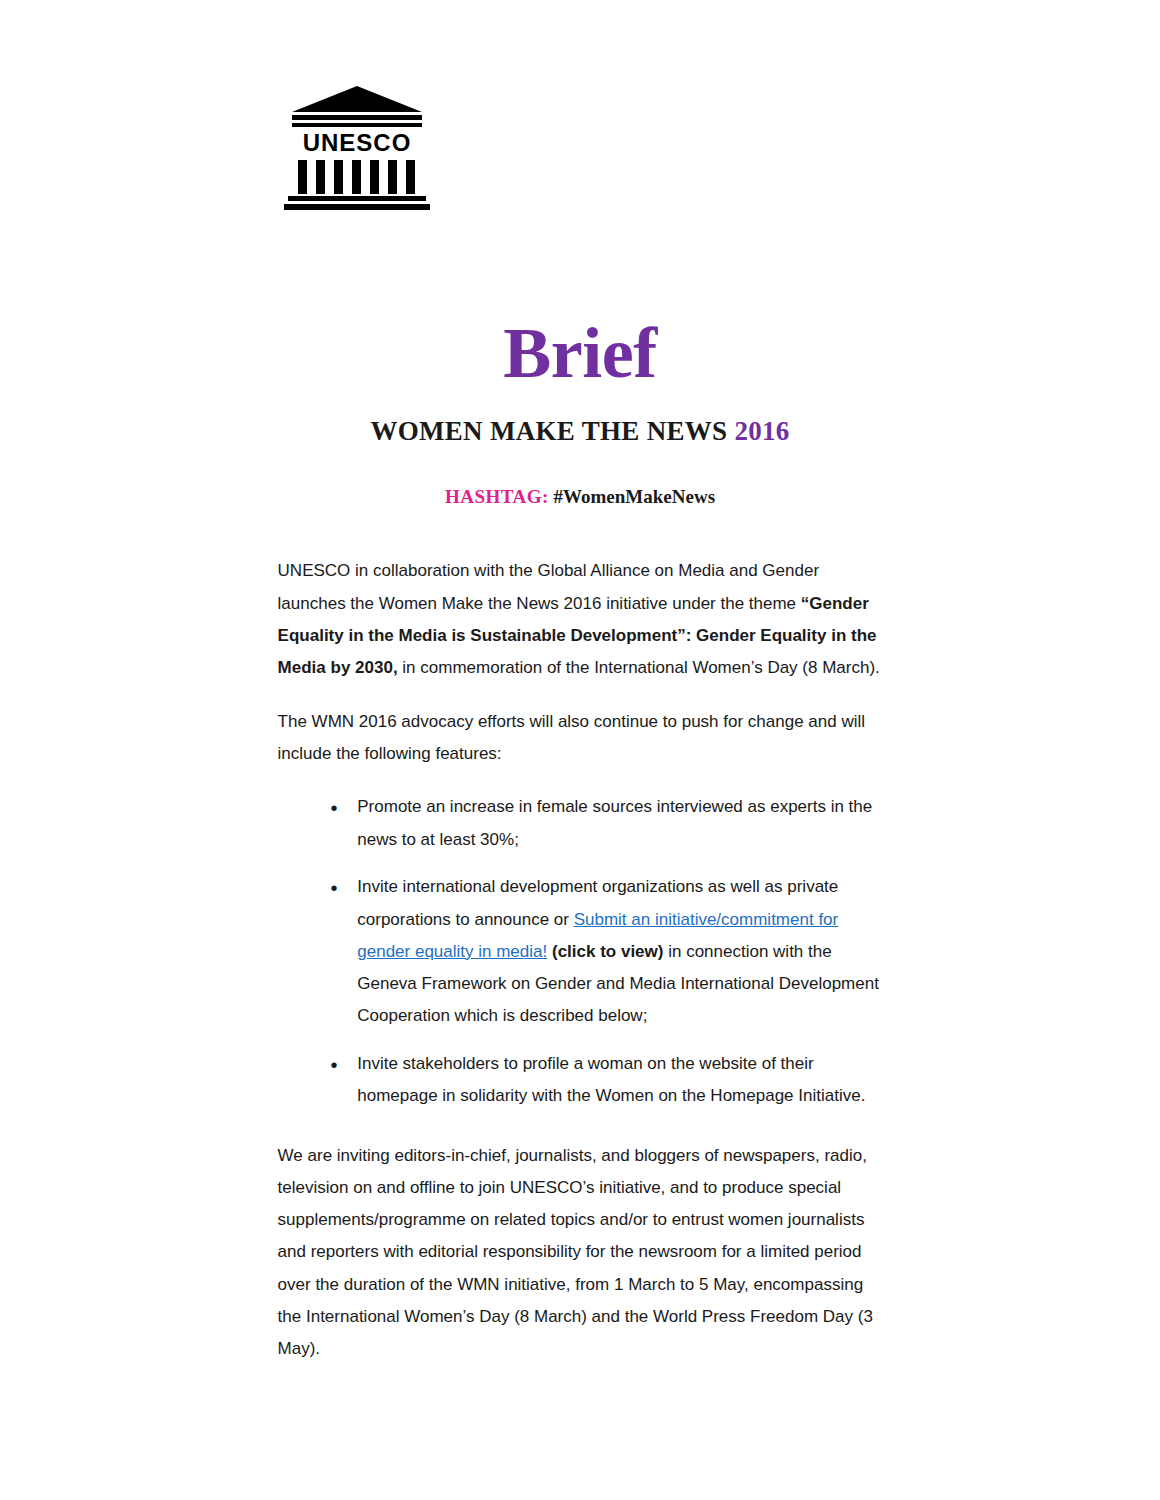UNESCO
Brief
WOMEN MAKE THE NEWS 2016
HASHTAG: #WomenMakeNews
UNESCO in collaboration with the Global Alliance on Media and Gender launches the Women Make the News 2016 initiative under the theme “Gender Equality in the Media is Sustainable Development”: Gender Equality in the Media by 2030, in commemoration of the International Women’s Day (8 March).
The WMN 2016 advocacy efforts will also continue to push for change and will include the following features:
Promote an increase in female sources interviewed as experts in the news to at least 30%;
Invite international development organizations as well as private corporations to announce or Submit an initiative/commitment for gender equality in media! (click to view) in connection with the Geneva Framework on Gender and Media International Development Cooperation which is described below;
Invite stakeholders to profile a woman on the website of their homepage in solidarity with the Women on the Homepage Initiative.
We are inviting editors-in-chief, journalists, and bloggers of newspapers, radio, television on and offline to join UNESCO’s initiative, and to produce special supplements/programme on related topics and/or to entrust women journalists and reporters with editorial responsibility for the newsroom for a limited period over the duration of the WMN initiative, from 1 March to 5 May, encompassing the International Women’s Day (8 March) and the World Press Freedom Day (3 May).